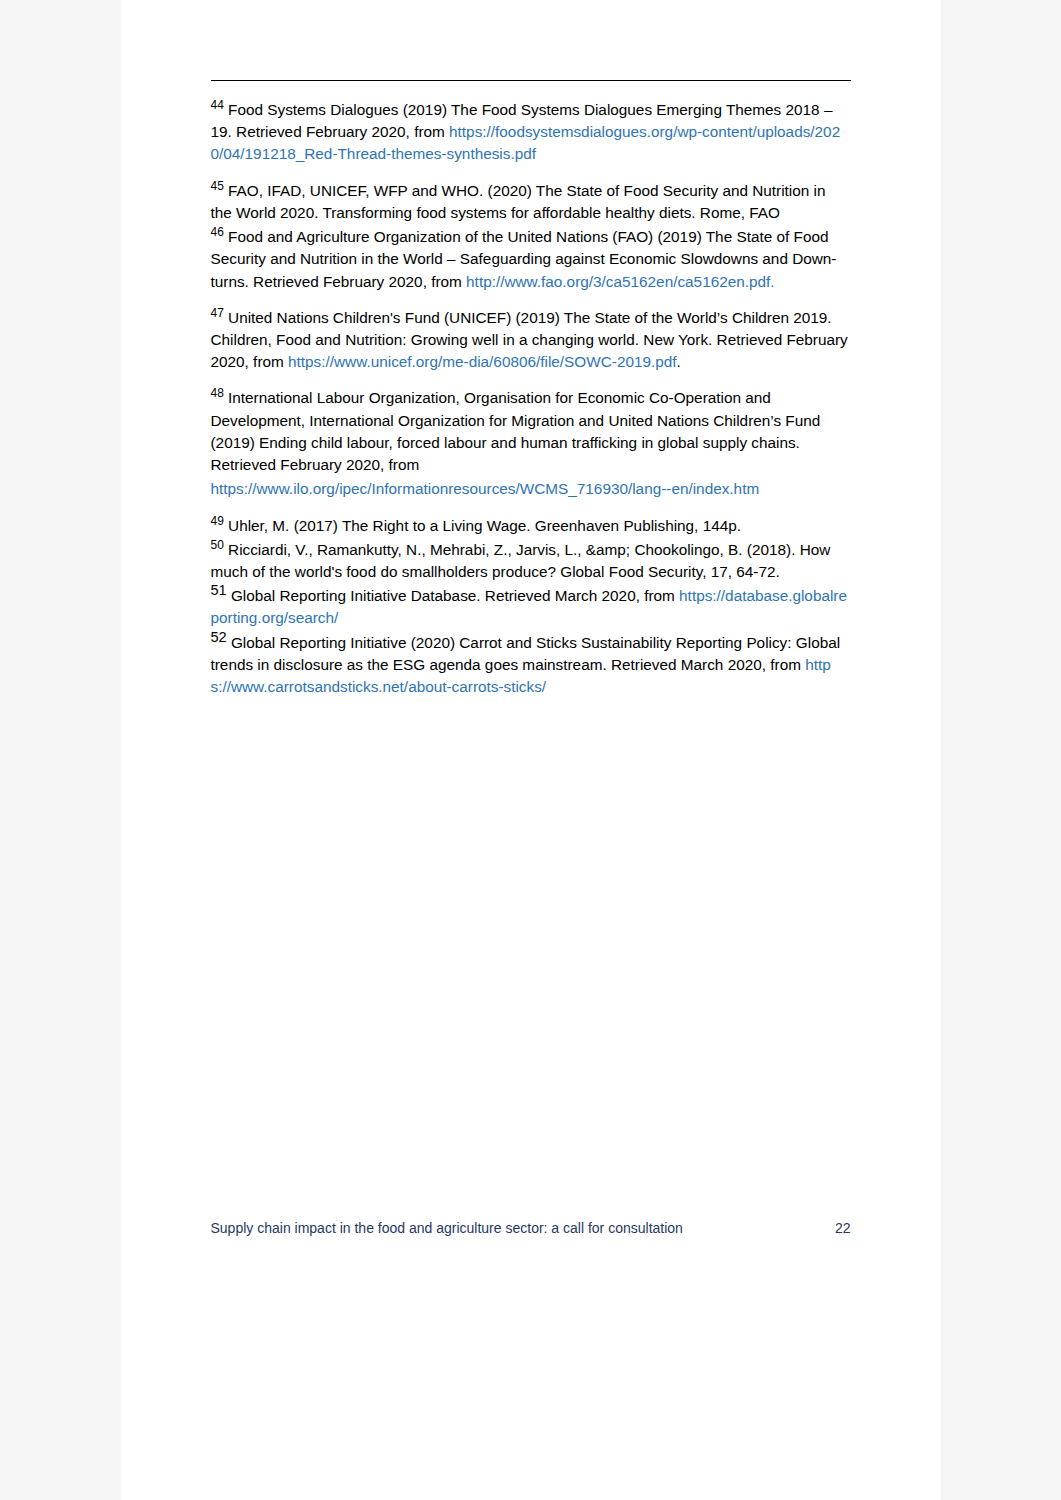44 Food Systems Dialogues (2019) The Food Systems Dialogues Emerging Themes 2018 –19. Retrieved February 2020, from https://foodsystemsdialogues.org/wp-content/uploads/2020/04/191218_Red-Thread-themes-synthesis.pdf
45 FAO, IFAD, UNICEF, WFP and WHO. (2020) The State of Food Security and Nutrition in the World 2020. Transforming food systems for affordable healthy diets. Rome, FAO
46 Food and Agriculture Organization of the United Nations (FAO) (2019) The State of Food Security and Nutrition in the World – Safeguarding against Economic Slowdowns and Down-turns. Retrieved February 2020, from http://www.fao.org/3/ca5162en/ca5162en.pdf.
47 United Nations Children's Fund (UNICEF) (2019) The State of the World’s Children 2019. Children, Food and Nutrition: Growing well in a changing world. New York. Retrieved February 2020, from https://www.unicef.org/me-dia/60806/file/SOWC-2019.pdf.
48 International Labour Organization, Organisation for Economic Co-Operation and Development, International Organization for Migration and United Nations Children’s Fund (2019) Ending child labour, forced labour and human trafficking in global supply chains. Retrieved February 2020, from
https://www.ilo.org/ipec/Informationresources/WCMS_716930/lang--en/index.htm
49 Uhler, M. (2017) The Right to a Living Wage. Greenhaven Publishing, 144p.
50 Ricciardi, V., Ramankutty, N., Mehrabi, Z., Jarvis, L., &amp; Chookolingo, B. (2018). How much of the world's food do smallholders produce? Global Food Security, 17, 64-72.
51 Global Reporting Initiative Database. Retrieved March 2020, from https://database.globalreporting.org/search/
52 Global Reporting Initiative (2020) Carrot and Sticks Sustainability Reporting Policy: Global trends in disclosure as the ESG agenda goes mainstream. Retrieved March 2020, from https://www.carrotsandsticks.net/about-carrots-sticks/
Supply chain impact in the food and agriculture sector: a call for consultation 22